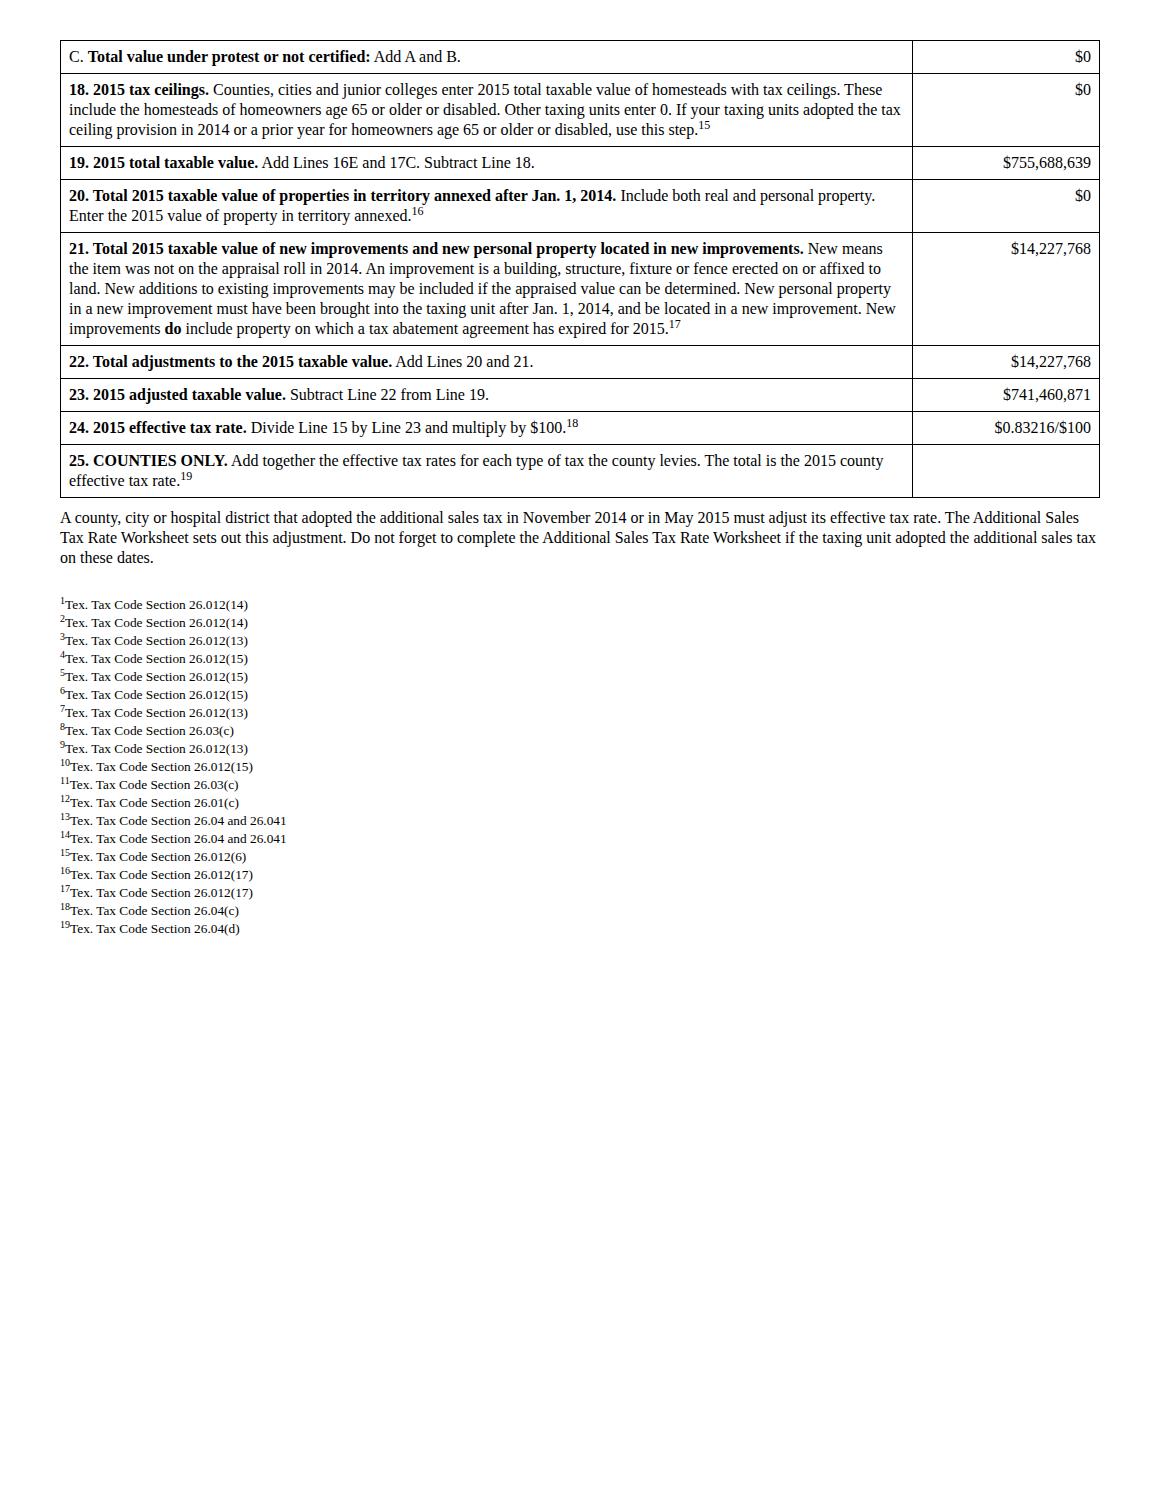| C. Total value under protest or not certified: Add A and B. | $0 |
| 18. 2015 tax ceilings. Counties, cities and junior colleges enter 2015 total taxable value of homesteads with tax ceilings. These include the homesteads of homeowners age 65 or older or disabled. Other taxing units enter 0. If your taxing units adopted the tax ceiling provision in 2014 or a prior year for homeowners age 65 or older or disabled, use this step. 15 | $0 |
| 19. 2015 total taxable value. Add Lines 16E and 17C. Subtract Line 18. | $755,688,639 |
| 20. Total 2015 taxable value of properties in territory annexed after Jan. 1, 2014. Include both real and personal property. Enter the 2015 value of property in territory annexed. 16 | $0 |
| 21. Total 2015 taxable value of new improvements and new personal property located in new improvements. New means the item was not on the appraisal roll in 2014. An improvement is a building, structure, fixture or fence erected on or affixed to land. New additions to existing improvements may be included if the appraised value can be determined. New personal property in a new improvement must have been brought into the taxing unit after Jan. 1, 2014, and be located in a new improvement. New improvements do include property on which a tax abatement agreement has expired for 2015. 17 | $14,227,768 |
| 22. Total adjustments to the 2015 taxable value. Add Lines 20 and 21. | $14,227,768 |
| 23. 2015 adjusted taxable value. Subtract Line 22 from Line 19. | $741,460,871 |
| 24. 2015 effective tax rate. Divide Line 15 by Line 23 and multiply by $100. 18 | $0.83216/$100 |
| 25. COUNTIES ONLY. Add together the effective tax rates for each type of tax the county levies. The total is the 2015 county effective tax rate. 19 | |
A county, city or hospital district that adopted the additional sales tax in November 2014 or in May 2015 must adjust its effective tax rate. The Additional Sales Tax Rate Worksheet sets out this adjustment. Do not forget to complete the Additional Sales Tax Rate Worksheet if the taxing unit adopted the additional sales tax on these dates.
1Tex. Tax Code Section 26.012(14)
2Tex. Tax Code Section 26.012(14)
3Tex. Tax Code Section 26.012(13)
4Tex. Tax Code Section 26.012(15)
5Tex. Tax Code Section 26.012(15)
6Tex. Tax Code Section 26.012(15)
7Tex. Tax Code Section 26.012(13)
8Tex. Tax Code Section 26.03(c)
9Tex. Tax Code Section 26.012(13)
10Tex. Tax Code Section 26.012(15)
11Tex. Tax Code Section 26.03(c)
12Tex. Tax Code Section 26.01(c)
13Tex. Tax Code Section 26.04 and 26.041
14Tex. Tax Code Section 26.04 and 26.041
15Tex. Tax Code Section 26.012(6)
16Tex. Tax Code Section 26.012(17)
17Tex. Tax Code Section 26.012(17)
18Tex. Tax Code Section 26.04(c)
19Tex. Tax Code Section 26.04(d)